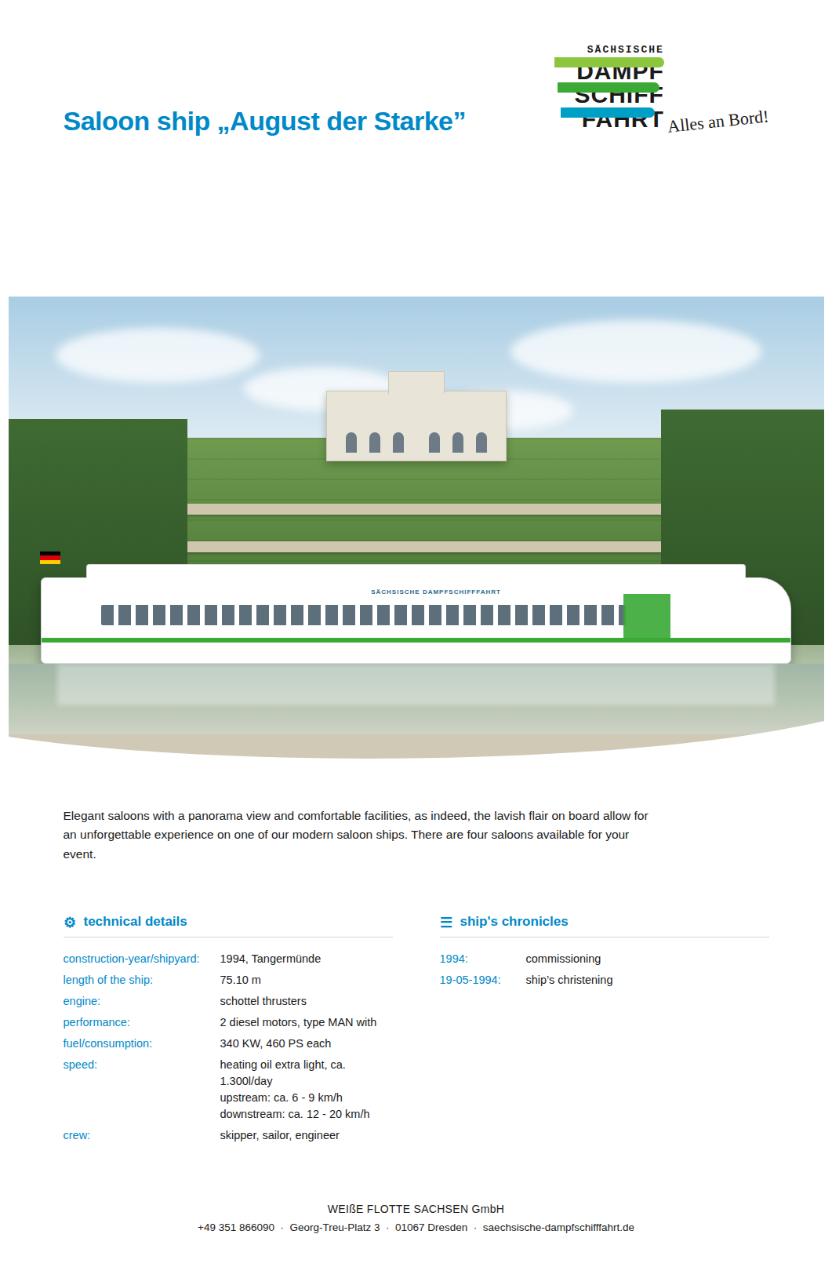Sächsische
Dampf
Schiff
Fahrt
Alles an Bord!
Saloon ship „August der Starke”
SÄCHSISCHE DAMPFSCHIFFFAHRT
Elegant saloons with a panorama view and comfortable facilities, as indeed, the lavish flair on board allow for an unforgettable experience on one of our modern saloon ships. There are four saloons available for your event.
⚙ technical details
| construction-year/shipyard: | 1994, Tangermünde |
| length of the ship: | 75.10 m |
| engine: | schottel thrusters |
| performance: | 2 diesel motors, type MAN with |
| fuel/consumption: | 340 KW, 460 PS each |
| speed: | heating oil extra light, ca. 1.300l/day upstream: ca. 6 - 9 km/h downstream: ca. 12 - 20 km/h |
| crew: | skipper, sailor, engineer |
☰ ship's chronicles
| 1994: | commissioning |
| 19-05-1994: | ship’s christening |
WEIßE FLOTTE SACHSEN GmbH
+49 351 866090 · Georg-Treu-Platz 3 · 01067 Dresden · saechsische-dampfschifffahrt.de